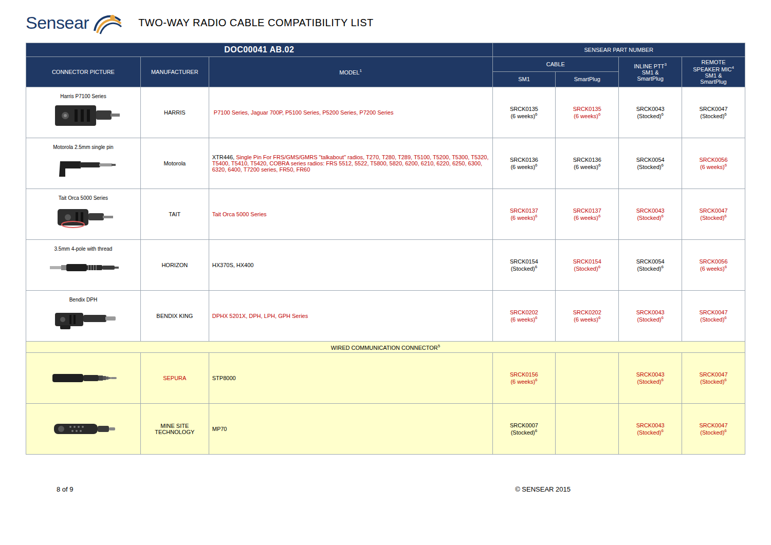Sensear
TWO-WAY RADIO CABLE COMPATIBILITY LIST
| DOC00041 AB.02 | SENSEAR PART NUMBER |
| --- | --- |
| CONNECTOR PICTURE | MANUFACTURER | MODEL 1 | CABLE | INLINE PTT 3 SM1 & SmartPlug | REMOTE SPEAKER MIC 4 SM1 & SmartPlug |
| SM1 | SmartPlug |
| Harris P7100 Series | HARRIS | P7100 Series, Jaguar 700P, P5100 Series, P5200 Series, P7200 Series | SRCK0135 (6 weeks) 6 | SRCK0135 (6 weeks) 6 | SRCK0043 (Stocked) 6 | SRCK0047 (Stocked) 6 |
| Motorola 2.5mm single pin | Motorola | XTR446, Single Pin For FRS/GMS/GMRS "talkabout" radios, T270, T280, T289, T5100, T5200, T5300, T5320, T5400, T5410, T5420, COBRA series radios: FRS 5512, 5522, T5800, 5820, 6200, 6210, 6220, 6250, 6300, 6320, 6400, T7200 series, FR50, FR60 | SRCK0136 (6 weeks) 6 | SRCK0136 (6 weeks) 6 | SRCK0054 (Stocked) 6 | SRCK0056 (6 weeks) 6 |
| Tait Orca 5000 Series | TAIT | Tait Orca 5000 Series | SRCK0137 (6 weeks) 6 | SRCK0137 (6 weeks) 6 | SRCK0043 (Stocked) 6 | SRCK0047 (Stocked) 6 |
| 3.5mm 4-pole with thread | HORIZON | HX370S, HX400 | SRCK0154 (Stocked) 6 | SRCK0154 (Stocked) 6 | SRCK0054 (Stocked) 6 | SRCK0056 (6 weeks) 6 |
| Bendix DPH | BENDIX KING | DPHX 5201X, DPH, LPH, GPH Series | SRCK0202 (6 weeks) 6 | SRCK0202 (6 weeks) 6 | SRCK0043 (Stocked) 6 | SRCK0047 (Stocked) 6 |
| WIRED COMMUNICATION CONNECTOR 5 |
| | SEPURA | STP8000 | SRCK0156 (6 weeks) 6 | | SRCK0043 (Stocked) 6 | SRCK0047 (Stocked) 6 |
| | MINE SITE TECHNOLOGY | MP70 | SRCK0007 (Stocked) 6 | | SRCK0043 (Stocked) 6 | SRCK0047 (Stocked) 6 |
8 of 9
© SENSEAR 2015